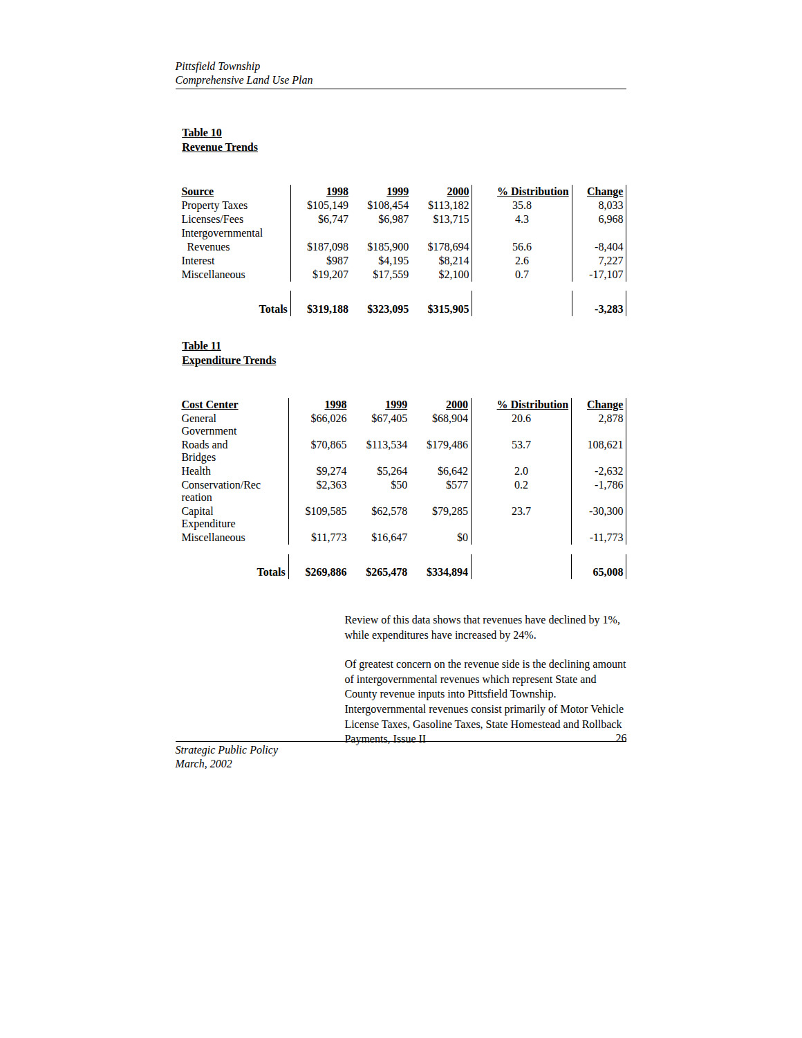Pittsfield Township
Comprehensive Land Use Plan
Table 10
Revenue Trends
| Source | 1998 | 1999 | 2000 | % Distribution | Change |
| --- | --- | --- | --- | --- | --- |
| Property Taxes | $105,149 | $108,454 | $113,182 | 35.8 | 8,033 |
| Licenses/Fees | $6,747 | $6,987 | $13,715 | 4.3 | 6,968 |
| Intergovernmental | | | | | |
| Revenues | $187,098 | $185,900 | $178,694 | 56.6 | -8,404 |
| Interest | $987 | $4,195 | $8,214 | 2.6 | 7,227 |
| Miscellaneous | $19,207 | $17,559 | $2,100 | 0.7 | -17,107 |
| Totals | $319,188 | $323,095 | $315,905 | | -3,283 |
Table 11
Expenditure Trends
| Cost Center | 1998 | 1999 | 2000 | % Distribution | Change |
| --- | --- | --- | --- | --- | --- |
| General Government | $66,026 | $67,405 | $68,904 | 20.6 | 2,878 |
| Roads and Bridges | $70,865 | $113,534 | $179,486 | 53.7 | 108,621 |
| Health | $9,274 | $5,264 | $6,642 | 2.0 | -2,632 |
| Conservation/Rec reation | $2,363 | $50 | $577 | 0.2 | -1,786 |
| Capital Expenditure | $109,585 | $62,578 | $79,285 | 23.7 | -30,300 |
| Miscellaneous | $11,773 | $16,647 | $0 | | -11,773 |
| Totals | $269,886 | $265,478 | $334,894 | | 65,008 |
Review of this data shows that revenues have declined by 1%, while expenditures have increased by 24%.
Of greatest concern on the revenue side is the declining amount of intergovernmental revenues which represent State and County revenue inputs into Pittsfield Township. Intergovernmental revenues consist primarily of Motor Vehicle License Taxes, Gasoline Taxes, State Homestead and Rollback Payments, Issue II
26 Strategic Public Policy
March, 2002